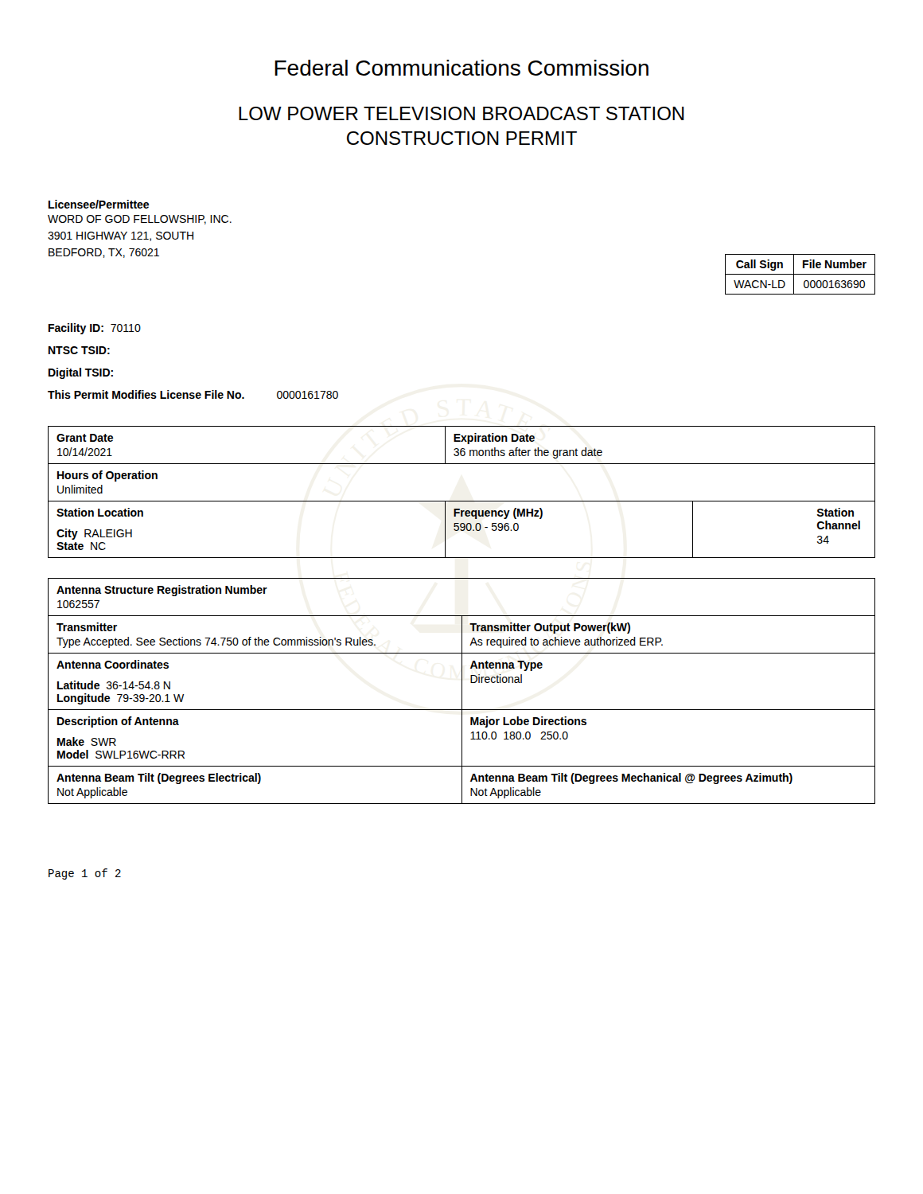UNITED STATES FEDERAL COMMUNICATIONS COMMISSION
Federal Communications Commission
LOW POWER TELEVISION BROADCAST STATION
CONSTRUCTION PERMIT
Licensee/Permittee
WORD OF GOD FELLOWSHIP, INC.
3901 HIGHWAY 121, SOUTH
BEDFORD, TX, 76021
| Call Sign | File Number |
| --- | --- |
| WACN-LD | 0000163690 |
Facility ID: 70110
NTSC TSID:
Digital TSID:
This Permit Modifies License File No. 0000161780
| Grant Date 10/14/2021 | Expiration Date 36 months after the grant date |
| Hours of Operation Unlimited |
| Station Location City RALEIGH State NC | Frequency (MHz) 590.0 - 596.0 | | Station Channel 34 |
| Antenna Structure Registration Number 1062557 |
| Transmitter Type Accepted. See Sections 74.750 of the Commission's Rules. | Transmitter Output Power(kW) As required to achieve authorized ERP. |
| Antenna Coordinates Latitude 36-14-54.8 N Longitude 79-39-20.1 W | Antenna Type Directional |
| Description of Antenna Make SWR Model SWLP16WC-RRR | Major Lobe Directions 110.0 180.0 250.0 |
| Antenna Beam Tilt (Degrees Electrical) Not Applicable | Antenna Beam Tilt (Degrees Mechanical @ Degrees Azimuth) Not Applicable |
Page 1 of 2